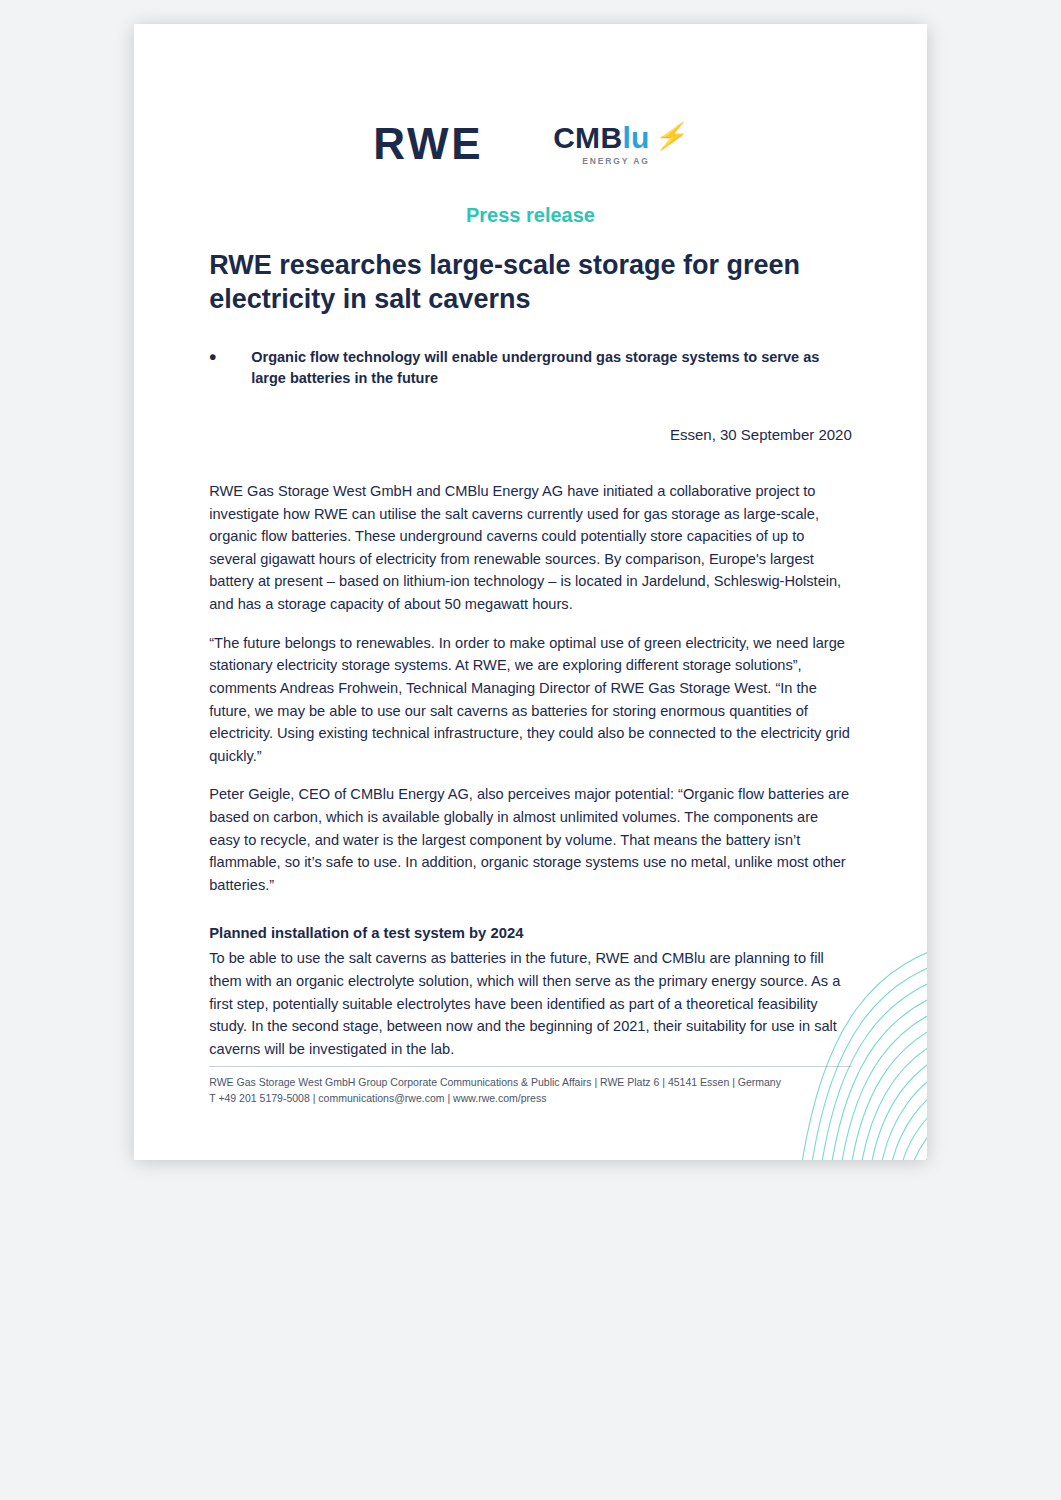RWE
CMBlu ENERGY AG
⚡
Press release
RWE researches large-scale storage for green electricity in salt caverns
Organic flow technology will enable underground gas storage systems to serve as large batteries in the future
Essen, 30 September 2020
RWE Gas Storage West GmbH and CMBlu Energy AG have initiated a collaborative project to investigate how RWE can utilise the salt caverns currently used for gas storage as large-scale, organic flow batteries. These underground caverns could potentially store capacities of up to several gigawatt hours of electricity from renewable sources. By comparison, Europe's largest battery at present – based on lithium-ion technology – is located in Jardelund, Schleswig-Holstein, and has a storage capacity of about 50 megawatt hours.
“The future belongs to renewables. In order to make optimal use of green electricity, we need large stationary electricity storage systems. At RWE, we are exploring different storage solutions”, comments Andreas Frohwein, Technical Managing Director of RWE Gas Storage West. “In the future, we may be able to use our salt caverns as batteries for storing enormous quantities of electricity. Using existing technical infrastructure, they could also be connected to the electricity grid quickly.”
Peter Geigle, CEO of CMBlu Energy AG, also perceives major potential: “Organic flow batteries are based on carbon, which is available globally in almost unlimited volumes. The components are easy to recycle, and water is the largest component by volume. That means the battery isn’t flammable, so it’s safe to use. In addition, organic storage systems use no metal, unlike most other batteries.”
Planned installation of a test system by 2024
To be able to use the salt caverns as batteries in the future, RWE and CMBlu are planning to fill them with an organic electrolyte solution, which will then serve as the primary energy source. As a first step, potentially suitable electrolytes have been identified as part of a theoretical feasibility study. In the second stage, between now and the beginning of 2021, their suitability for use in salt caverns will be investigated in the lab.
RWE Gas Storage West GmbH Group Corporate Communications & Public Affairs | RWE Platz 6 | 45141 Essen | Germany
T +49 201 5179-5008 | communications@rwe.com | www.rwe.com/press